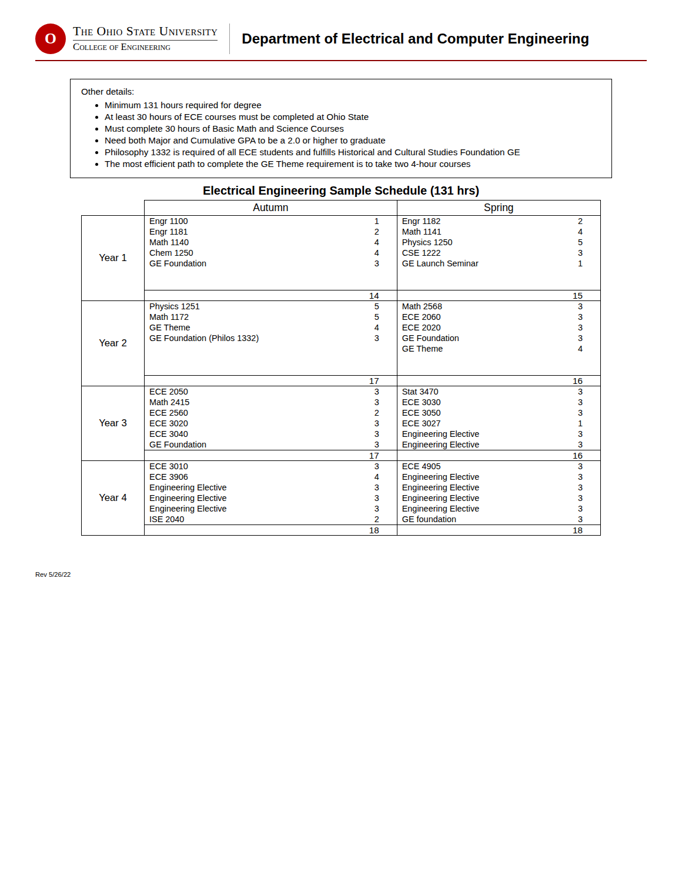O
The Ohio State University
College of Engineering
Department of Electrical and Computer Engineering
Other details:
Minimum 131 hours required for degree
At least 30 hours of ECE courses must be completed at Ohio State
Must complete 30 hours of Basic Math and Science Courses
Need both Major and Cumulative GPA to be a 2.0 or higher to graduate
Philosophy 1332 is required of all ECE students and fulfills Historical and Cultural Studies Foundation GE
The most efficient path to complete the GE Theme requirement is to take two 4-hour courses
Electrical Engineering Sample Schedule (131 hrs)
| | Autumn | Spring |
| Year 1 | / Engr 1100 / 1 / / Engr 1181 / 2 / / Math 1140 / 4 / / Chem 1250 / 4 / / GE Foundation / 3 / | / Engr 1182 / 2 / / Math 1141 / 4 / / Physics 1250 / 5 / / CSE 1222 / 3 / / GE Launch Seminar / 1 / |
| 14 | 15 |
| Year 2 | / Physics 1251 / 5 / / Math 1172 / 5 / / GE Theme / 4 / / GE Foundation (Philos 1332) / 3 / | / Math 2568 / 3 / / ECE 2060 / 3 / / ECE 2020 / 3 / / GE Foundation / 3 / / GE Theme / 4 / |
| 17 | 16 |
| Year 3 | / ECE 2050 / 3 / / Math 2415 / 3 / / ECE 2560 / 2 / / ECE 3020 / 3 / / ECE 3040 / 3 / / GE Foundation / 3 / | / Stat 3470 / 3 / / ECE 3030 / 3 / / ECE 3050 / 3 / / ECE 3027 / 1 / / Engineering Elective / 3 / / Engineering Elective / 3 / |
| 17 | 16 |
| Year 4 | / ECE 3010 / 3 / / ECE 3906 / 4 / / Engineering Elective / 3 / / Engineering Elective / 3 / / Engineering Elective / 3 / / ISE 2040 / 2 / | / ECE 4905 / 3 / / Engineering Elective / 3 / / Engineering Elective / 3 / / Engineering Elective / 3 / / Engineering Elective / 3 / / GE foundation / 3 / |
| 18 | 18 |
Rev 5/26/22